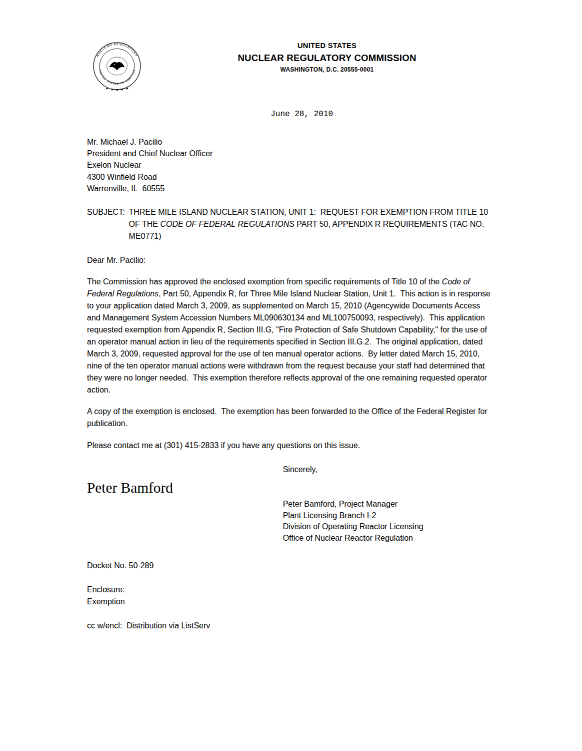NUCLEAR REGULATORY UNITED STATES OF AMERICA ★ ★ ★ ★ ★
UNITED STATES
NUCLEAR REGULATORY COMMISSION
WASHINGTON, D.C. 20555-0001
June 28, 2010
Mr. Michael J. Pacilio
President and Chief Nuclear Officer
Exelon Nuclear
4300 Winfield Road
Warrenville, IL 60555
SUBJECT:
THREE MILE ISLAND NUCLEAR STATION, UNIT 1: REQUEST FOR EXEMPTION FROM TITLE 10 OF THE CODE OF FEDERAL REGULATIONS PART 50, APPENDIX R REQUIREMENTS (TAC NO. ME0771)
Dear Mr. Pacilio:
The Commission has approved the enclosed exemption from specific requirements of Title 10 of the Code of Federal Regulations, Part 50, Appendix R, for Three Mile Island Nuclear Station, Unit 1. This action is in response to your application dated March 3, 2009, as supplemented on March 15, 2010 (Agencywide Documents Access and Management System Accession Numbers ML090630134 and ML100750093, respectively). This application requested exemption from Appendix R, Section III.G, "Fire Protection of Safe Shutdown Capability," for the use of an operator manual action in lieu of the requirements specified in Section III.G.2. The original application, dated March 3, 2009, requested approval for the use of ten manual operator actions. By letter dated March 15, 2010, nine of the ten operator manual actions were withdrawn from the request because your staff had determined that they were no longer needed. This exemption therefore reflects approval of the one remaining requested operator action.
A copy of the exemption is enclosed. The exemption has been forwarded to the Office of the Federal Register for publication.
Please contact me at (301) 415-2833 if you have any questions on this issue.
Sincerely,
Peter Bamford
Peter Bamford, Project Manager
Plant Licensing Branch I-2
Division of Operating Reactor Licensing
Office of Nuclear Reactor Regulation
Docket No. 50-289
Enclosure:
Exemption
cc w/encl: Distribution via ListServ